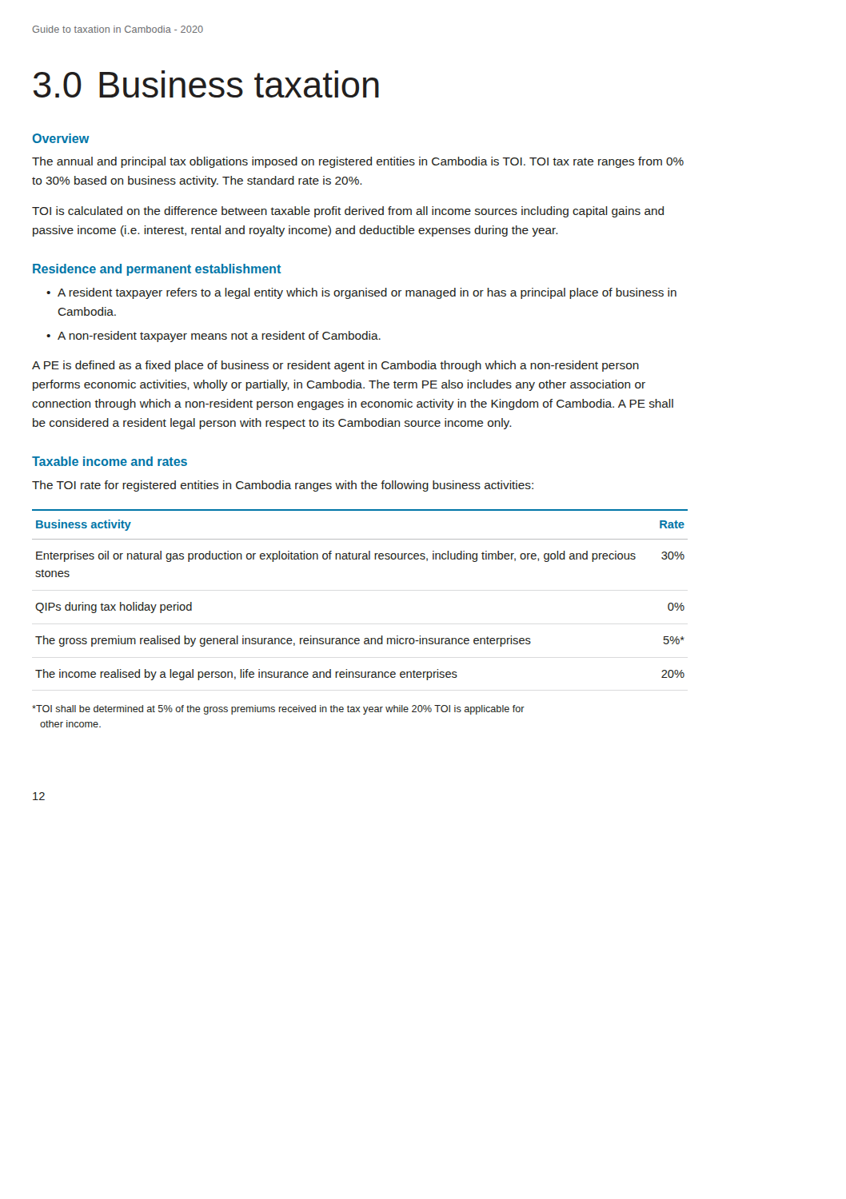Guide to taxation in Cambodia - 2020
3.0 Business taxation
Overview
The annual and principal tax obligations imposed on registered entities in Cambodia is TOI. TOI tax rate ranges from 0% to 30% based on business activity. The standard rate is 20%.
TOI is calculated on the difference between taxable profit derived from all income sources including capital gains and passive income (i.e. interest, rental and royalty income) and deductible expenses during the year.
Residence and permanent establishment
A resident taxpayer refers to a legal entity which is organised or managed in or has a principal place of business in Cambodia.
A non-resident taxpayer means not a resident of Cambodia.
A PE is defined as a fixed place of business or resident agent in Cambodia through which a non-resident person performs economic activities, wholly or partially, in Cambodia. The term PE also includes any other association or connection through which a non-resident person engages in economic activity in the Kingdom of Cambodia. A PE shall be considered a resident legal person with respect to its Cambodian source income only.
Taxable income and rates
The TOI rate for registered entities in Cambodia ranges with the following business activities:
| Business activity | Rate |
| --- | --- |
| Enterprises oil or natural gas production or exploitation of natural resources, including timber, ore, gold and precious stones | 30% |
| QIPs during tax holiday period | 0% |
| The gross premium realised by general insurance, reinsurance and micro-insurance enterprises | 5%* |
| The income realised by a legal person, life insurance and reinsurance enterprises | 20% |
*TOI shall be determined at 5% of the gross premiums received in the tax year while 20% TOI is applicable for other income.
12